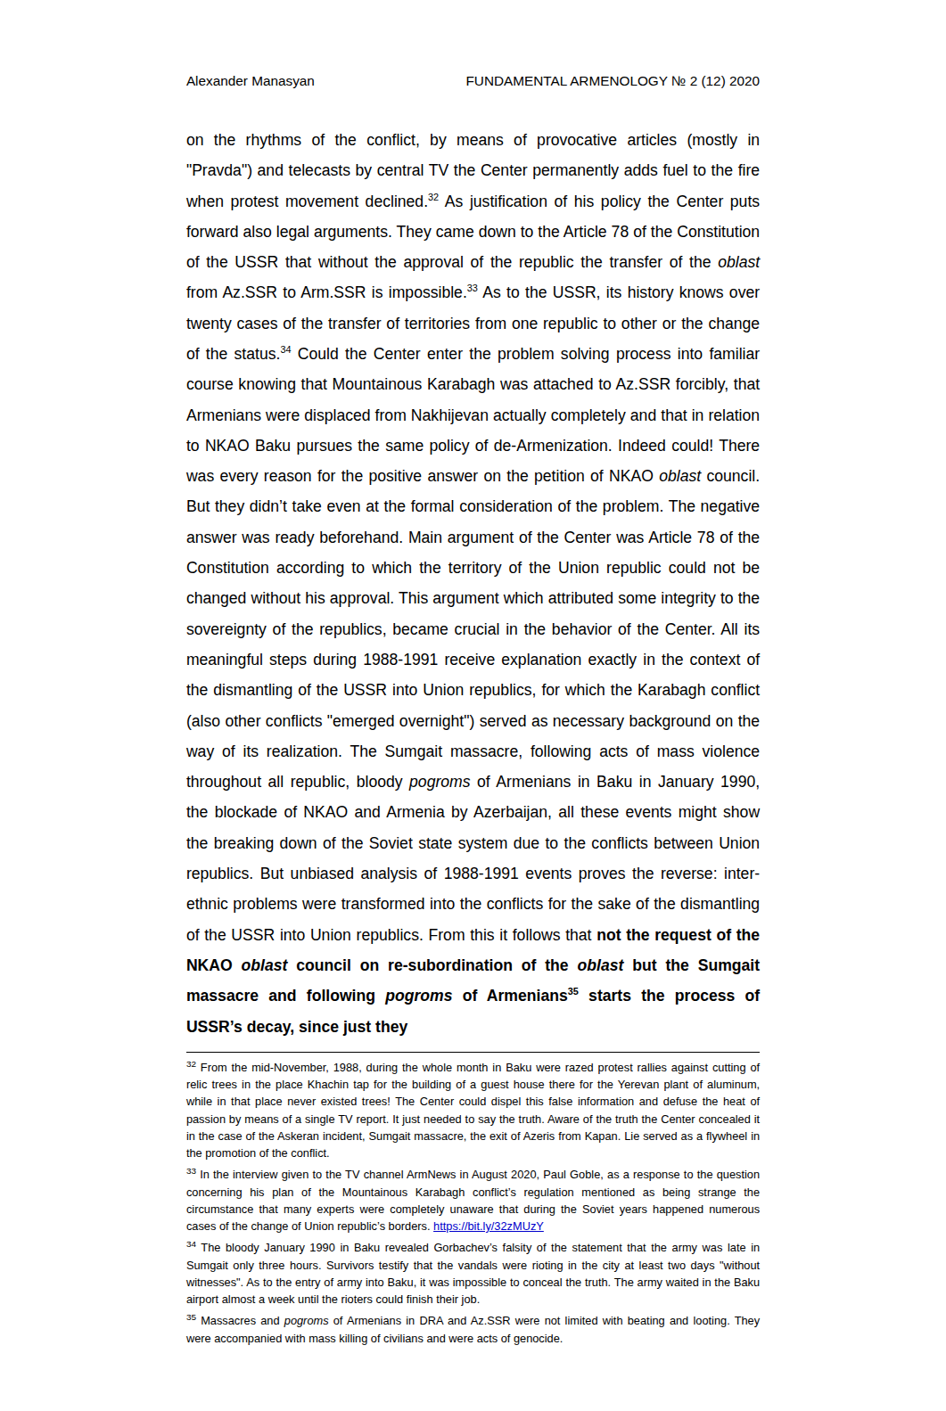Alexander Manasyan
FUNDAMENTAL ARMENOLOGY № 2 (12) 2020
on the rhythms of the conflict, by means of provocative articles (mostly in "Pravda") and telecasts by central TV the Center permanently adds fuel to the fire when protest movement declined.32 As justification of his policy the Center puts forward also legal arguments. They came down to the Article 78 of the Constitution of the USSR that without the approval of the republic the transfer of the oblast from Az.SSR to Arm.SSR is impossible.33 As to the USSR, its history knows over twenty cases of the transfer of territories from one republic to other or the change of the status.34 Could the Center enter the problem solving process into familiar course knowing that Mountainous Karabagh was attached to Az.SSR forcibly, that Armenians were displaced from Nakhijevan actually completely and that in relation to NKAO Baku pursues the same policy of de-Armenization. Indeed could! There was every reason for the positive answer on the petition of NKAO oblast council. But they didn’t take even at the formal consideration of the problem. The negative answer was ready beforehand. Main argument of the Center was Article 78 of the Constitution according to which the territory of the Union republic could not be changed without his approval. This argument which attributed some integrity to the sovereignty of the republics, became crucial in the behavior of the Center. All its meaningful steps during 1988-1991 receive explanation exactly in the context of the dismantling of the USSR into Union republics, for which the Karabagh conflict (also other conflicts "emerged overnight") served as necessary background on the way of its realization. The Sumgait massacre, following acts of mass violence throughout all republic, bloody pogroms of Armenians in Baku in January 1990, the blockade of NKAO and Armenia by Azerbaijan, all these events might show the breaking down of the Soviet state system due to the conflicts between Union republics. But unbiased analysis of 1988-1991 events proves the reverse: inter-ethnic problems were transformed into the conflicts for the sake of the dismantling of the USSR into Union republics. From this it follows that not the request of the NKAO oblast council on re-subordination of the oblast but the Sumgait massacre and following pogroms of Armenians35 starts the process of USSR’s decay, since just they
32 From the mid-November, 1988, during the whole month in Baku were razed protest rallies against cutting of relic trees in the place Khachin tap for the building of a guest house there for the Yerevan plant of aluminum, while in that place never existed trees! The Center could dispel this false information and defuse the heat of passion by means of a single TV report. It just needed to say the truth. Aware of the truth the Center concealed it in the case of the Askeran incident, Sumgait massacre, the exit of Azeris from Kapan. Lie served as a flywheel in the promotion of the conflict.
33 In the interview given to the TV channel ArmNews in August 2020, Paul Goble, as a response to the question concerning his plan of the Mountainous Karabagh conflict’s regulation mentioned as being strange the circumstance that many experts were completely unaware that during the Soviet years happened numerous cases of the change of Union republic’s borders. https://bit.ly/32zMUzY
34 The bloody January 1990 in Baku revealed Gorbachev’s falsity of the statement that the army was late in Sumgait only three hours. Survivors testify that the vandals were rioting in the city at least two days "without witnesses". As to the entry of army into Baku, it was impossible to conceal the truth. The army waited in the Baku airport almost a week until the rioters could finish their job.
35 Massacres and pogroms of Armenians in DRA and Az.SSR were not limited with beating and looting. They were accompanied with mass killing of civilians and were acts of genocide.